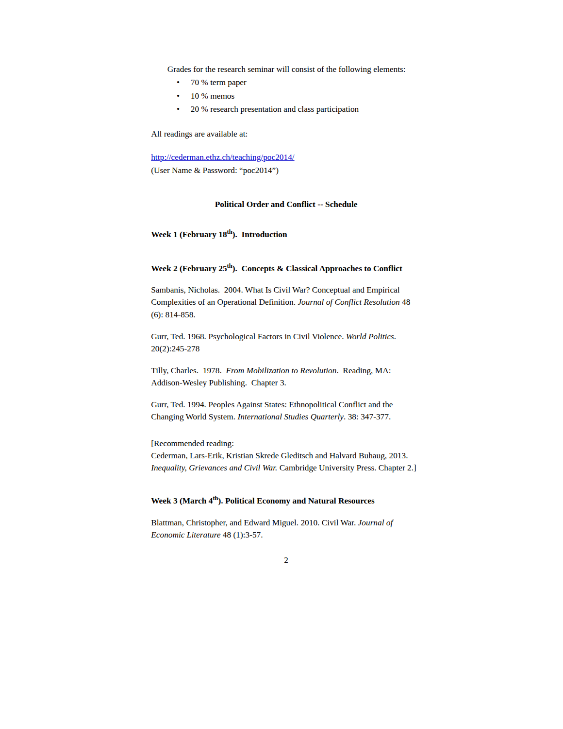Grades for the research seminar will consist of the following elements:
70 % term paper
10 % memos
20 % research presentation and class participation
All readings are available at:
http://cederman.ethz.ch/teaching/poc2014/
(User Name & Password: “poc2014”)
Political Order and Conflict -- Schedule
Week 1 (February 18th). Introduction
Week 2 (February 25th). Concepts & Classical Approaches to Conflict
Sambanis, Nicholas. 2004. What Is Civil War? Conceptual and Empirical Complexities of an Operational Definition. Journal of Conflict Resolution 48 (6): 814-858.
Gurr, Ted. 1968. Psychological Factors in Civil Violence. World Politics. 20(2):245-278
Tilly, Charles. 1978. From Mobilization to Revolution. Reading, MA: Addison-Wesley Publishing. Chapter 3.
Gurr, Ted. 1994. Peoples Against States: Ethnopolitical Conflict and the Changing World System. International Studies Quarterly. 38: 347-377.
[Recommended reading:
Cederman, Lars-Erik, Kristian Skrede Gleditsch and Halvard Buhaug, 2013. Inequality, Grievances and Civil War. Cambridge University Press. Chapter 2.]
Week 3 (March 4th). Political Economy and Natural Resources
Blattman, Christopher, and Edward Miguel. 2010. Civil War. Journal of Economic Literature 48 (1):3-57.
2